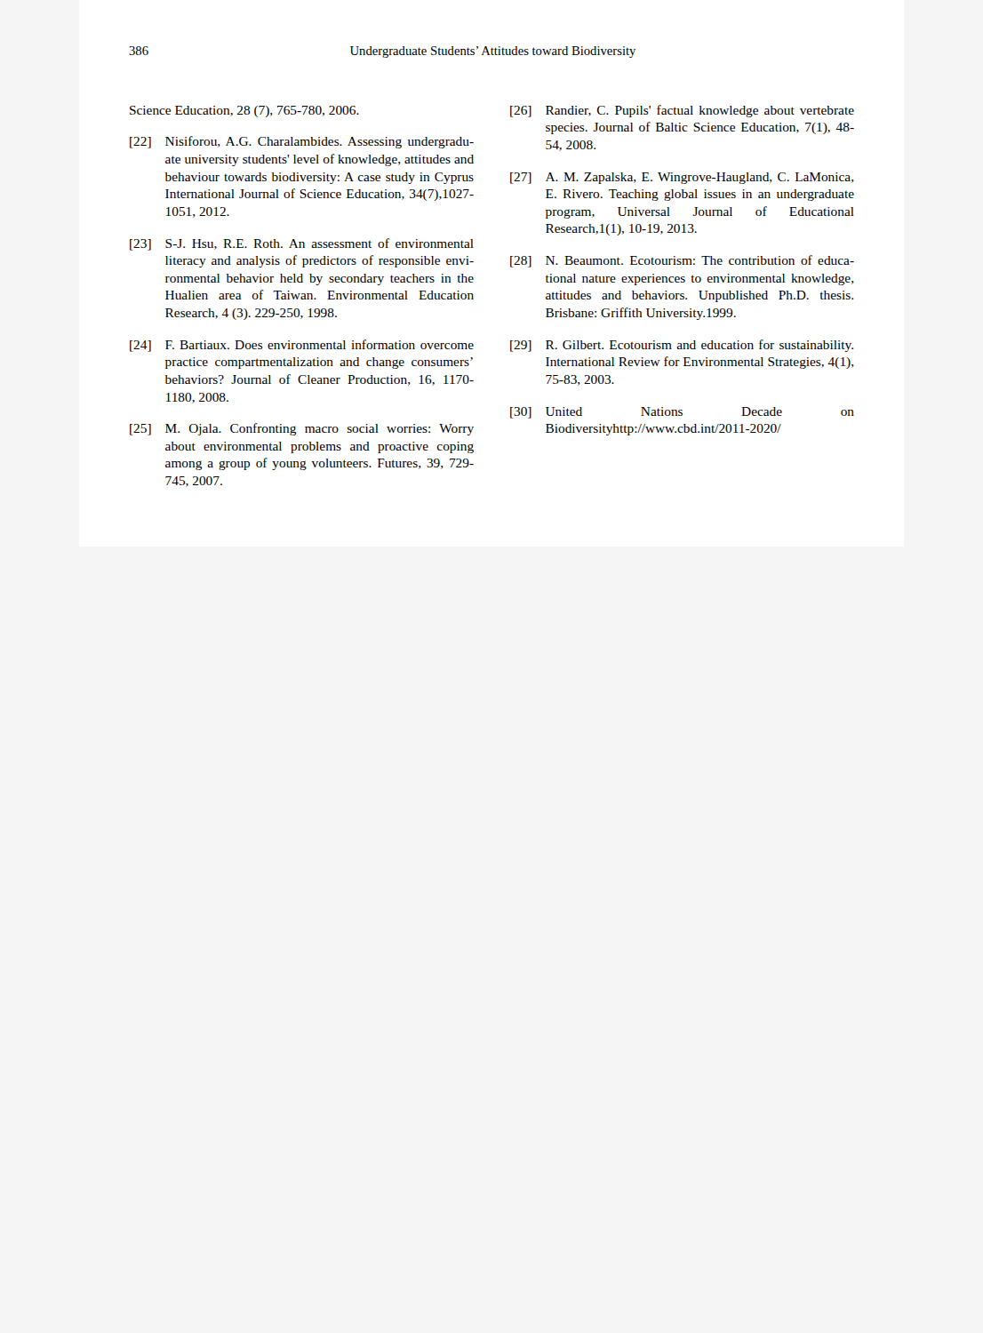386 Undergraduate Students’ Attitudes toward Biodiversity
Science Education, 28 (7), 765-780, 2006.
[22] Nisiforou, A.G. Charalambides. Assessing undergraduate university students' level of knowledge, attitudes and behaviour towards biodiversity: A case study in Cyprus International Journal of Science Education, 34(7),1027-1051, 2012.
[23] S-J. Hsu, R.E. Roth. An assessment of environmental literacy and analysis of predictors of responsible environmental behavior held by secondary teachers in the Hualien area of Taiwan. Environmental Education Research, 4 (3). 229-250, 1998.
[24] F. Bartiaux. Does environmental information overcome practice compartmentalization and change consumers’ behaviors? Journal of Cleaner Production, 16, 1170-1180, 2008.
[25] M. Ojala. Confronting macro social worries: Worry about environmental problems and proactive coping among a group of young volunteers. Futures, 39, 729-745, 2007.
[26] Randier, C. Pupils' factual knowledge about vertebrate species. Journal of Baltic Science Education, 7(1), 48-54, 2008.
[27] A. M. Zapalska, E. Wingrove-Haugland, C. LaMonica, E. Rivero. Teaching global issues in an undergraduate program, Universal Journal of Educational Research,1(1), 10-19, 2013.
[28] N. Beaumont. Ecotourism: The contribution of educational nature experiences to environmental knowledge, attitudes and behaviors. Unpublished Ph.D. thesis. Brisbane: Griffith University.1999.
[29] R. Gilbert. Ecotourism and education for sustainability. International Review for Environmental Strategies, 4(1), 75-83, 2003.
[30] United Nations Decade on Biodiversityhttp://www.cbd.int/2011-2020/